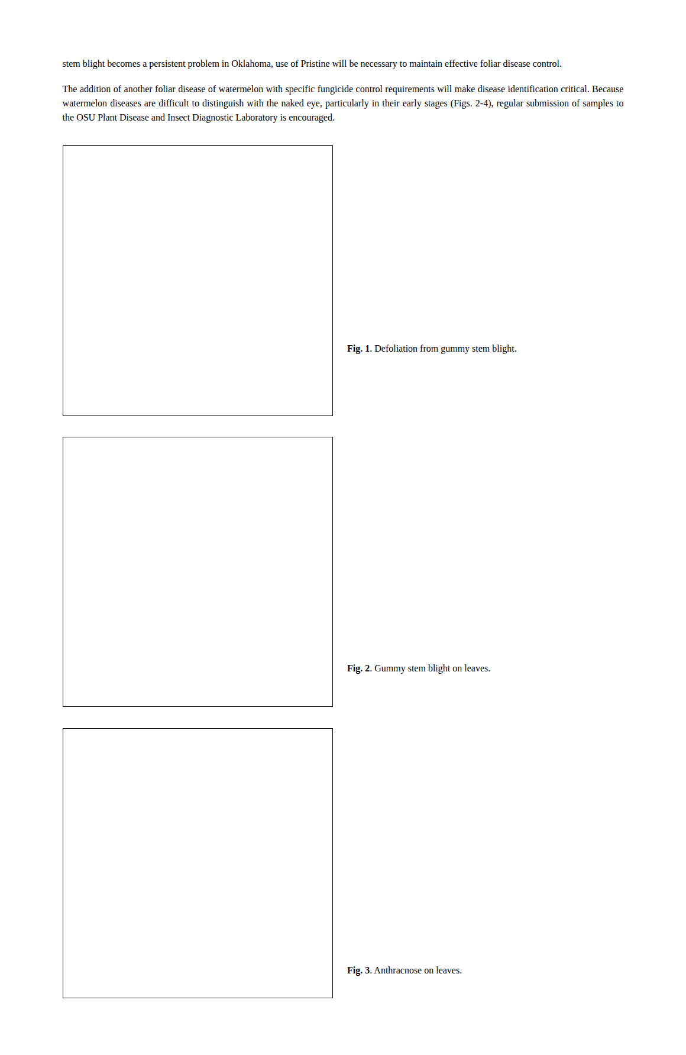stem blight becomes a persistent problem in Oklahoma, use of Pristine will be necessary to maintain effective foliar disease control.
The addition of another foliar disease of watermelon with specific fungicide control requirements will make disease identification critical. Because watermelon diseases are difficult to distinguish with the naked eye, particularly in their early stages (Figs. 2-4), regular submission of samples to the OSU Plant Disease and Insect Diagnostic Laboratory is encouraged.
Fig. 1. Defoliation from gummy stem blight.
Fig. 2. Gummy stem blight on leaves.
Fig. 3. Anthracnose on leaves.